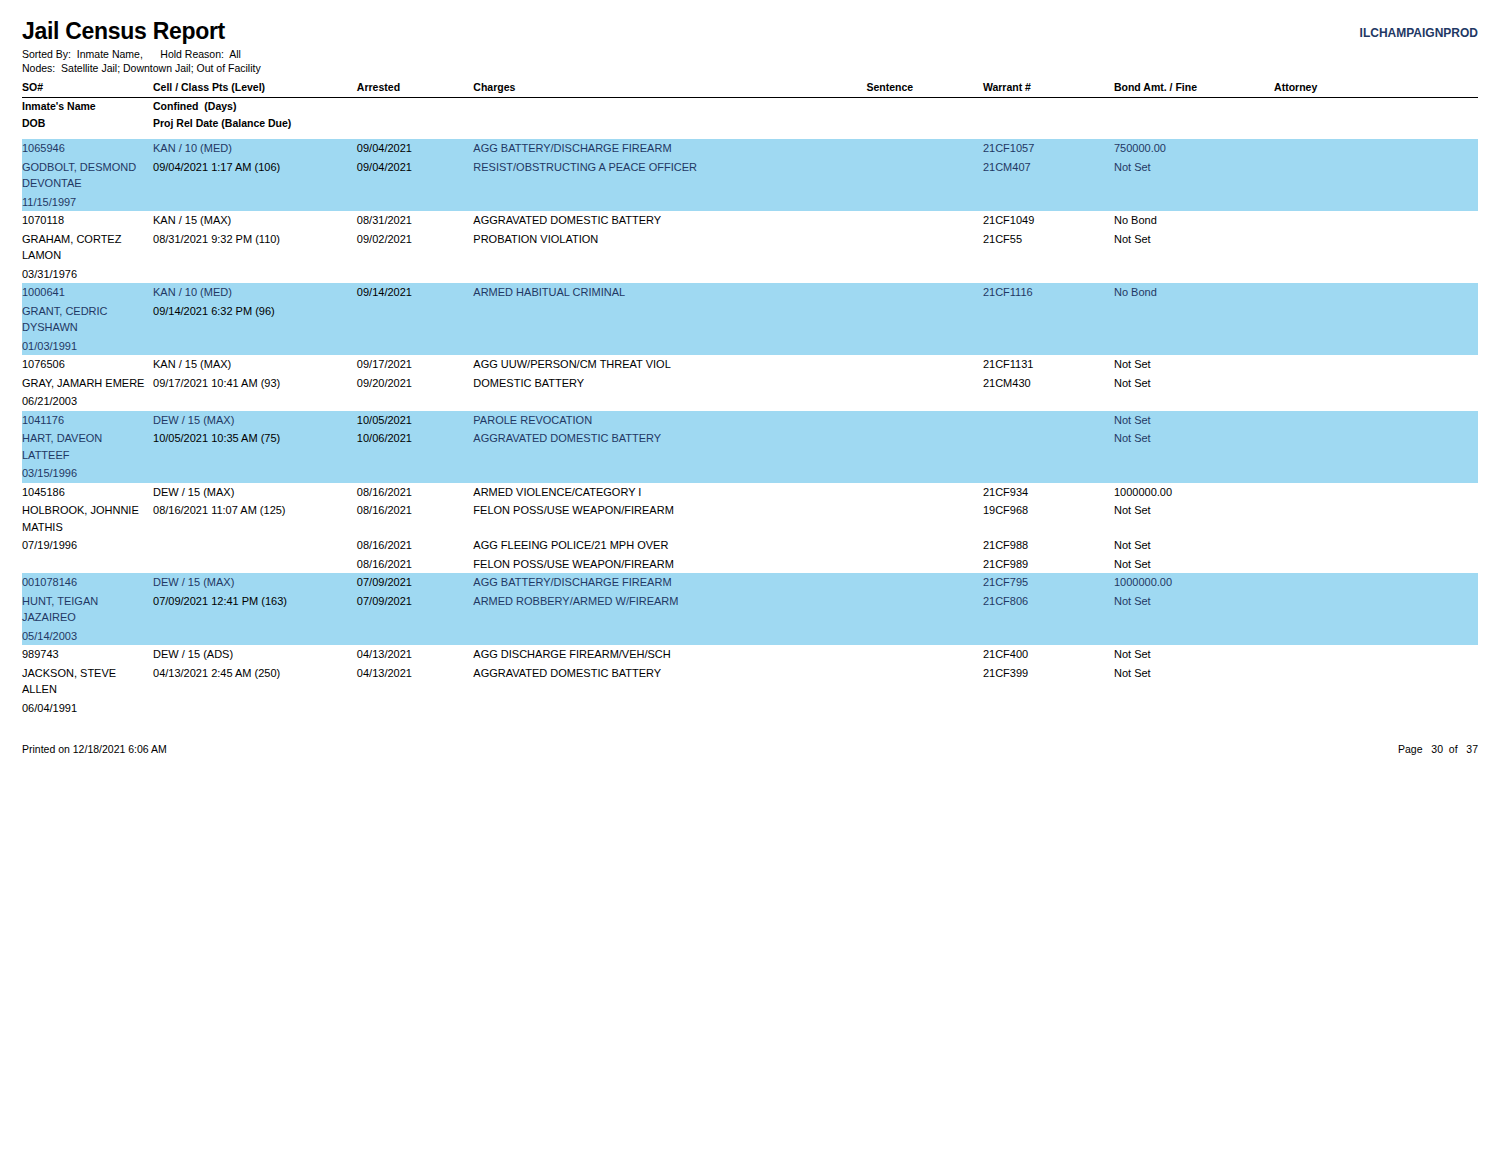ILCHAMPAIGNPROD
Jail Census Report
Sorted By: Inmate Name, Hold Reason: All
Nodes: Satellite Jail; Downtown Jail; Out of Facility
| SO# | Cell / Class Pts (Level) | Arrested | Charges | Sentence | Warrant # | Bond Amt. / Fine | Attorney |
| --- | --- | --- | --- | --- | --- | --- | --- |
| Inmate's Name | Confined (Days) | | | | | | |
| DOB | Proj Rel Date (Balance Due) | | | | | | |
| 1065946 | KAN / 10 (MED) | 09/04/2021 | AGG BATTERY/DISCHARGE FIREARM | | 21CF1057 | 750000.00 | |
| GODBOLT, DESMOND DEVONTAE | 09/04/2021 1:17 AM (106) | 09/04/2021 | RESIST/OBSTRUCTING A PEACE OFFICER | | 21CM407 | Not Set | |
| 11/15/1997 | | | | | | | |
| 1070118 | KAN / 15 (MAX) | 08/31/2021 | AGGRAVATED DOMESTIC BATTERY | | 21CF1049 | No Bond | |
| GRAHAM, CORTEZ LAMON | 08/31/2021 9:32 PM (110) | 09/02/2021 | PROBATION VIOLATION | | 21CF55 | Not Set | |
| 03/31/1976 | | | | | | | |
| 1000641 | KAN / 10 (MED) | 09/14/2021 | ARMED HABITUAL CRIMINAL | | 21CF1116 | No Bond | |
| GRANT, CEDRIC DYSHAWN | 09/14/2021 6:32 PM (96) | | | | | | |
| 01/03/1991 | | | | | | | |
| 1076506 | KAN / 15 (MAX) | 09/17/2021 | AGG UUW/PERSON/CM THREAT VIOL | | 21CF1131 | Not Set | |
| GRAY, JAMARH EMERE | 09/17/2021 10:41 AM (93) | 09/20/2021 | DOMESTIC BATTERY | | 21CM430 | Not Set | |
| 06/21/2003 | | | | | | | |
| 1041176 | DEW / 15 (MAX) | 10/05/2021 | PAROLE REVOCATION | | | Not Set | |
| HART, DAVEON LATTEEF | 10/05/2021 10:35 AM (75) | 10/06/2021 | AGGRAVATED DOMESTIC BATTERY | | | Not Set | |
| 03/15/1996 | | | | | | | |
| 1045186 | DEW / 15 (MAX) | 08/16/2021 | ARMED VIOLENCE/CATEGORY I | | 21CF934 | 1000000.00 | |
| HOLBROOK, JOHNNIE MATHIS | 08/16/2021 11:07 AM (125) | 08/16/2021 | FELON POSS/USE WEAPON/FIREARM | | 19CF968 | Not Set | |
| 07/19/1996 | | 08/16/2021 | AGG FLEEING POLICE/21 MPH OVER | | 21CF988 | Not Set | |
| | | 08/16/2021 | FELON POSS/USE WEAPON/FIREARM | | 21CF989 | Not Set | |
| 001078146 | DEW / 15 (MAX) | 07/09/2021 | AGG BATTERY/DISCHARGE FIREARM | | 21CF795 | 1000000.00 | |
| HUNT, TEIGAN JAZAIREO | 07/09/2021 12:41 PM (163) | 07/09/2021 | ARMED ROBBERY/ARMED W/FIREARM | | 21CF806 | Not Set | |
| 05/14/2003 | | | | | | | |
| 989743 | DEW / 15 (ADS) | 04/13/2021 | AGG DISCHARGE FIREARM/VEH/SCH | | 21CF400 | Not Set | |
| JACKSON, STEVE ALLEN | 04/13/2021 2:45 AM (250) | 04/13/2021 | AGGRAVATED DOMESTIC BATTERY | | 21CF399 | Not Set | |
| 06/04/1991 | | | | | | | |
Printed on 12/18/2021 6:06 AM Page 30 of 37